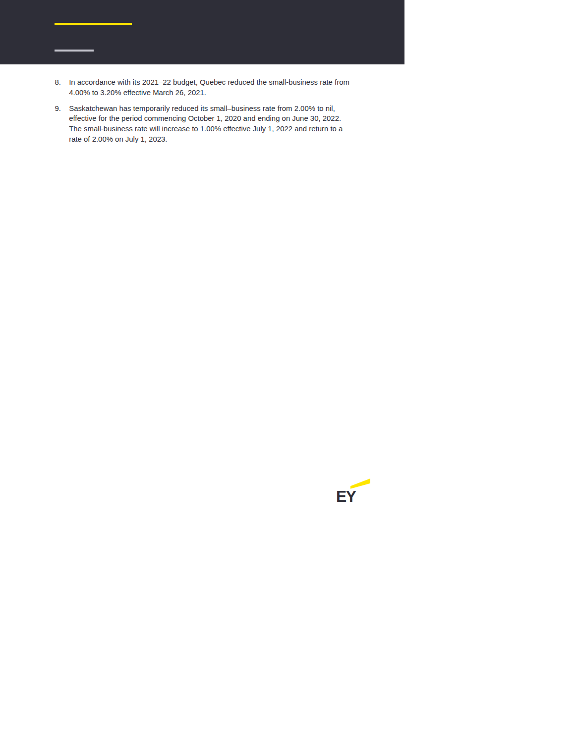In accordance with its 2021–22 budget, Quebec reduced the small-business rate from 4.00% to 3.20% effective March 26, 2021.
Saskatchewan has temporarily reduced its small–business rate from 2.00% to nil, effective for the period commencing October 1, 2020 and ending on June 30, 2022. The small-business rate will increase to 1.00% effective July 1, 2022 and return to a rate of 2.00% on July 1, 2023.
EY